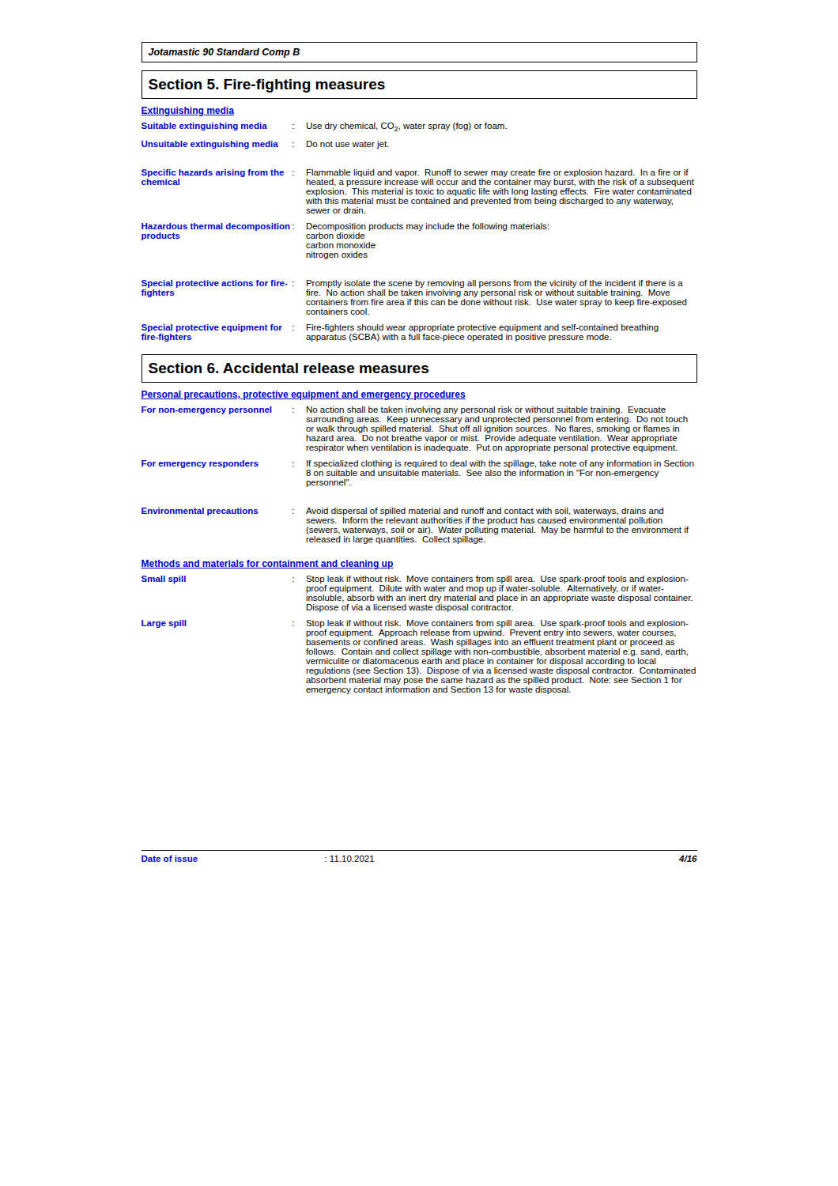Jotamastic 90 Standard Comp B
Section 5. Fire-fighting measures
Extinguishing media
| Suitable extinguishing media | : | Use dry chemical, CO 2 , water spray (fog) or foam. |
| Unsuitable extinguishing media | : | Do not use water jet. |
| Specific hazards arising from the chemical | : | Flammable liquid and vapor. Runoff to sewer may create fire or explosion hazard. In a fire or if heated, a pressure increase will occur and the container may burst, with the risk of a subsequent explosion. This material is toxic to aquatic life with long lasting effects. Fire water contaminated with this material must be contained and prevented from being discharged to any waterway, sewer or drain. |
| Hazardous thermal decomposition products | : | Decomposition products may include the following materials: carbon dioxide carbon monoxide nitrogen oxides |
| Special protective actions for fire-fighters | : | Promptly isolate the scene by removing all persons from the vicinity of the incident if there is a fire. No action shall be taken involving any personal risk or without suitable training. Move containers from fire area if this can be done without risk. Use water spray to keep fire-exposed containers cool. |
| Special protective equipment for fire-fighters | : | Fire-fighters should wear appropriate protective equipment and self-contained breathing apparatus (SCBA) with a full face-piece operated in positive pressure mode. |
Section 6. Accidental release measures
Personal precautions, protective equipment and emergency procedures
| For non-emergency personnel | : | No action shall be taken involving any personal risk or without suitable training. Evacuate surrounding areas. Keep unnecessary and unprotected personnel from entering. Do not touch or walk through spilled material. Shut off all ignition sources. No flares, smoking or flames in hazard area. Do not breathe vapor or mist. Provide adequate ventilation. Wear appropriate respirator when ventilation is inadequate. Put on appropriate personal protective equipment. |
| For emergency responders | : | If specialized clothing is required to deal with the spillage, take note of any information in Section 8 on suitable and unsuitable materials. See also the information in "For non-emergency personnel". |
| Environmental precautions | : | Avoid dispersal of spilled material and runoff and contact with soil, waterways, drains and sewers. Inform the relevant authorities if the product has caused environmental pollution (sewers, waterways, soil or air). Water polluting material. May be harmful to the environment if released in large quantities. Collect spillage. |
Methods and materials for containment and cleaning up
| Small spill | : | Stop leak if without risk. Move containers from spill area. Use spark-proof tools and explosion-proof equipment. Dilute with water and mop up if water-soluble. Alternatively, or if water-insoluble, absorb with an inert dry material and place in an appropriate waste disposal container. Dispose of via a licensed waste disposal contractor. |
| Large spill | : | Stop leak if without risk. Move containers from spill area. Use spark-proof tools and explosion-proof equipment. Approach release from upwind. Prevent entry into sewers, water courses, basements or confined areas. Wash spillages into an effluent treatment plant or proceed as follows. Contain and collect spillage with non-combustible, absorbent material e.g. sand, earth, vermiculite or diatomaceous earth and place in container for disposal according to local regulations (see Section 13). Dispose of via a licensed waste disposal contractor. Contaminated absorbent material may pose the same hazard as the spilled product. Note: see Section 1 for emergency contact information and Section 13 for waste disposal. |
| Date of issue | : 11.10.2021 | 4/16 |